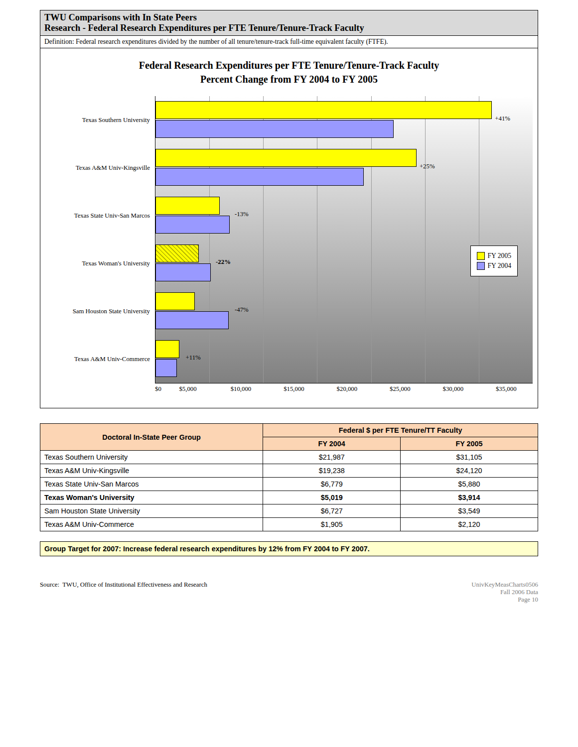TWU Comparisons with In State Peers
Research - Federal Research Expenditures per FTE Tenure/Tenure-Track Faculty
Definition: Federal research expenditures divided by the number of all tenure/tenure-track full-time equivalent faculty (FTFE).
Federal Research Expenditures per FTE Tenure/Tenure-Track Faculty
Percent Change from FY 2004 to FY 2005
Texas Southern University
Texas A&M Univ-Kingsville
Texas State Univ-San Marcos
Texas Woman's University
Sam Houston State University
Texas A&M Univ-Commerce
+41%
+25%
-13%
-22%
-47%
+11%
FY 2005
FY 2004
$0 $5,000 $10,000 $15,000 $20,000 $25,000 $30,000 $35,000
| Doctoral In-State Peer Group | Federal $ per FTE Tenure/TT Faculty |
| --- | --- |
| FY 2004 | FY 2005 |
| Texas Southern University | $21,987 | $31,105 |
| Texas A&M Univ-Kingsville | $19,238 | $24,120 |
| Texas State Univ-San Marcos | $6,779 | $5,880 |
| Texas Woman's University | $5,019 | $3,914 |
| Sam Houston State University | $6,727 | $3,549 |
| Texas A&M Univ-Commerce | $1,905 | $2,120 |
Group Target for 2007: Increase federal research expenditures by 12% from FY 2004 to FY 2007.
Source: TWU, Office of Institutional Effectiveness and Research
UnivKeyMeasCharts0506
Fall 2006 Data
Page 10